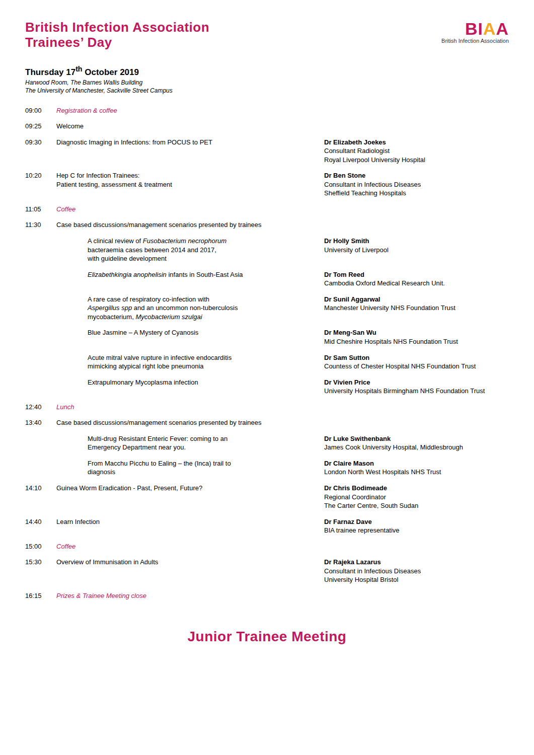British Infection Association
Trainees’ Day
BI AA
British Infection Association
Thursday 17th October 2019
Harwood Room, The Barnes Wallis Building
The University of Manchester, Sackville Street Campus
| 09:00 | Registration & coffee | |
| 09:25 | Welcome | |
| 09:30 | Diagnostic Imaging in Infections: from POCUS to PET | Dr Elizabeth Joekes Consultant Radiologist Royal Liverpool University Hospital |
| 10:20 | Hep C for Infection Trainees: Patient testing, assessment & treatment | Dr Ben Stone Consultant in Infectious Diseases Sheffield Teaching Hospitals |
| 11:05 | Coffee | |
| 11:30 | Case based discussions/management scenarios presented by trainees |
| | A clinical review of Fusobacterium necrophorum bacteraemia cases between 2014 and 2017, with guideline development | Dr Holly Smith University of Liverpool |
| | Elizabethkingia anophelisin infants in South-East Asia | Dr Tom Reed Cambodia Oxford Medical Research Unit. |
| | A rare case of respiratory co-infection with Aspergillus spp and an uncommon non-tuberculosis mycobacterium, Mycobacterium szulgai | Dr Sunil Aggarwal Manchester University NHS Foundation Trust |
| | Blue Jasmine – A Mystery of Cyanosis | Dr Meng-San Wu Mid Cheshire Hospitals NHS Foundation Trust |
| | Acute mitral valve rupture in infective endocarditis mimicking atypical right lobe pneumonia | Dr Sam Sutton Countess of Chester Hospital NHS Foundation Trust |
| | Extrapulmonary Mycoplasma infection | Dr Vivien Price University Hospitals Birmingham NHS Foundation Trust |
| 12:40 | Lunch | |
| 13:40 | Case based discussions/management scenarios presented by trainees |
| | Multi-drug Resistant Enteric Fever: coming to an Emergency Department near you. | Dr Luke Swithenbank James Cook University Hospital, Middlesbrough |
| | From Macchu Picchu to Ealing – the (Inca) trail to diagnosis | Dr Claire Mason London North West Hospitals NHS Trust |
| 14:10 | Guinea Worm Eradication - Past, Present, Future? | Dr Chris Bodimeade Regional Coordinator The Carter Centre, South Sudan |
| 14:40 | Learn Infection | Dr Farnaz Dave BIA trainee representative |
| 15:00 | Coffee | |
| 15:30 | Overview of Immunisation in Adults | Dr Rajeka Lazarus Consultant in Infectious Diseases University Hospital Bristol |
| 16:15 | Prizes & Trainee Meeting close | |
Junior Trainee Meeting